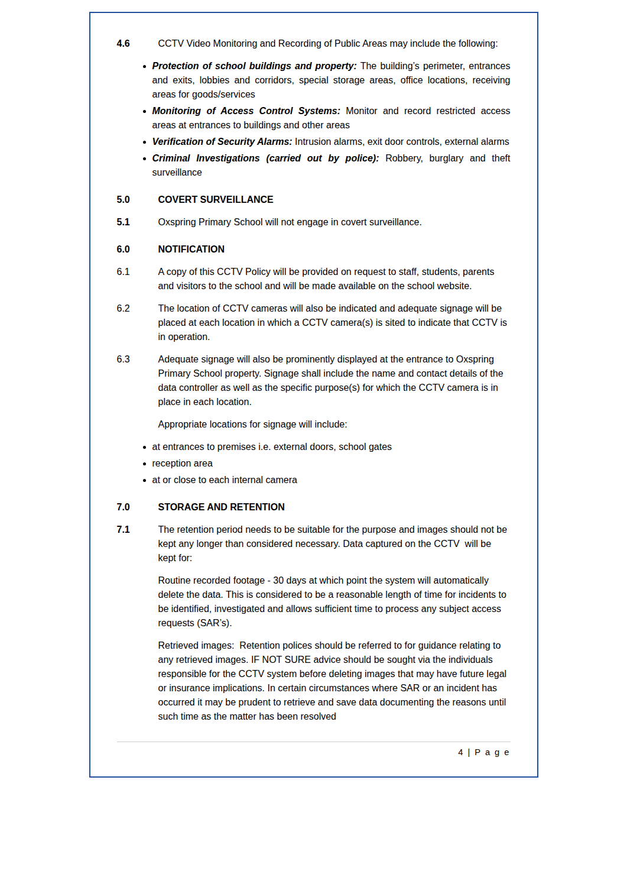4.6
CCTV Video Monitoring and Recording of Public Areas may include the following:
Protection of school buildings and property: The building’s perimeter, entrances and exits, lobbies and corridors, special storage areas, office locations, receiving areas for goods/services
Monitoring of Access Control Systems: Monitor and record restricted access areas at entrances to buildings and other areas
Verification of Security Alarms: Intrusion alarms, exit door controls, external alarms
Criminal Investigations (carried out by police): Robbery, burglary and theft surveillance
5.0
COVERT SURVEILLANCE
5.1
Oxspring Primary School will not engage in covert surveillance.
6.0
NOTIFICATION
6.1
A copy of this CCTV Policy will be provided on request to staff, students, parents and visitors to the school and will be made available on the school website.
6.2
The location of CCTV cameras will also be indicated and adequate signage will be placed at each location in which a CCTV camera(s) is sited to indicate that CCTV is in operation.
6.3
Adequate signage will also be prominently displayed at the entrance to Oxspring Primary School property. Signage shall include the name and contact details of the data controller as well as the specific purpose(s) for which the CCTV camera is in place in each location.
Appropriate locations for signage will include:
at entrances to premises i.e. external doors, school gates
reception area
at or close to each internal camera
7.0
STORAGE AND RETENTION
7.1
The retention period needs to be suitable for the purpose and images should not be kept any longer than considered necessary. Data captured on the CCTV will be kept for:
Routine recorded footage - 30 days at which point the system will automatically delete the data. This is considered to be a reasonable length of time for incidents to be identified, investigated and allows sufficient time to process any subject access requests (SAR’s).
Retrieved images: Retention polices should be referred to for guidance relating to any retrieved images. IF NOT SURE advice should be sought via the individuals responsible for the CCTV system before deleting images that may have future legal or insurance implications. In certain circumstances where SAR or an incident has occurred it may be prudent to retrieve and save data documenting the reasons until such time as the matter has been resolved
4 | P a g e